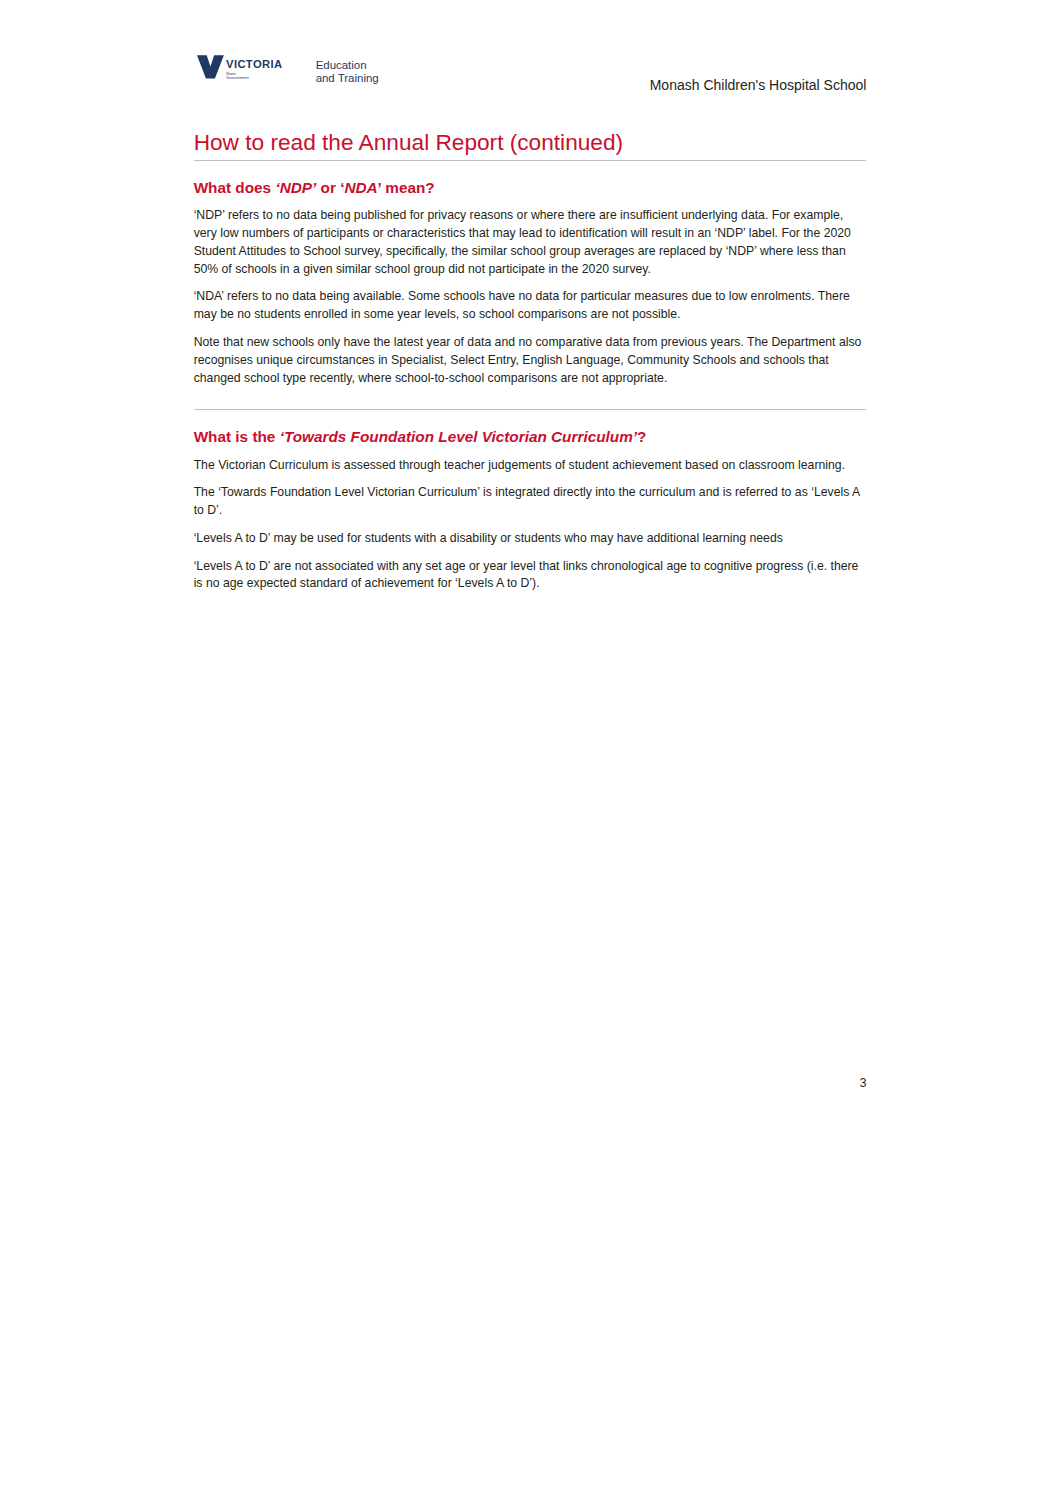VICTORIA State Government
Education
and Training
Monash Children's Hospital School
How to read the Annual Report (continued)
What does ‘NDP’ or ‘NDA’ mean?
‘NDP’ refers to no data being published for privacy reasons or where there are insufficient underlying data. For example, very low numbers of participants or characteristics that may lead to identification will result in an ‘NDP’ label. For the 2020 Student Attitudes to School survey, specifically, the similar school group averages are replaced by ‘NDP’ where less than 50% of schools in a given similar school group did not participate in the 2020 survey.
‘NDA’ refers to no data being available. Some schools have no data for particular measures due to low enrolments. There may be no students enrolled in some year levels, so school comparisons are not possible.
Note that new schools only have the latest year of data and no comparative data from previous years. The Department also recognises unique circumstances in Specialist, Select Entry, English Language, Community Schools and schools that changed school type recently, where school-to-school comparisons are not appropriate.
What is the ‘Towards Foundation Level Victorian Curriculum’?
The Victorian Curriculum is assessed through teacher judgements of student achievement based on classroom learning.
The ‘Towards Foundation Level Victorian Curriculum’ is integrated directly into the curriculum and is referred to as ‘Levels A to D’.
‘Levels A to D’ may be used for students with a disability or students who may have additional learning needs
‘Levels A to D’ are not associated with any set age or year level that links chronological age to cognitive progress (i.e. there is no age expected standard of achievement for ‘Levels A to D’).
3